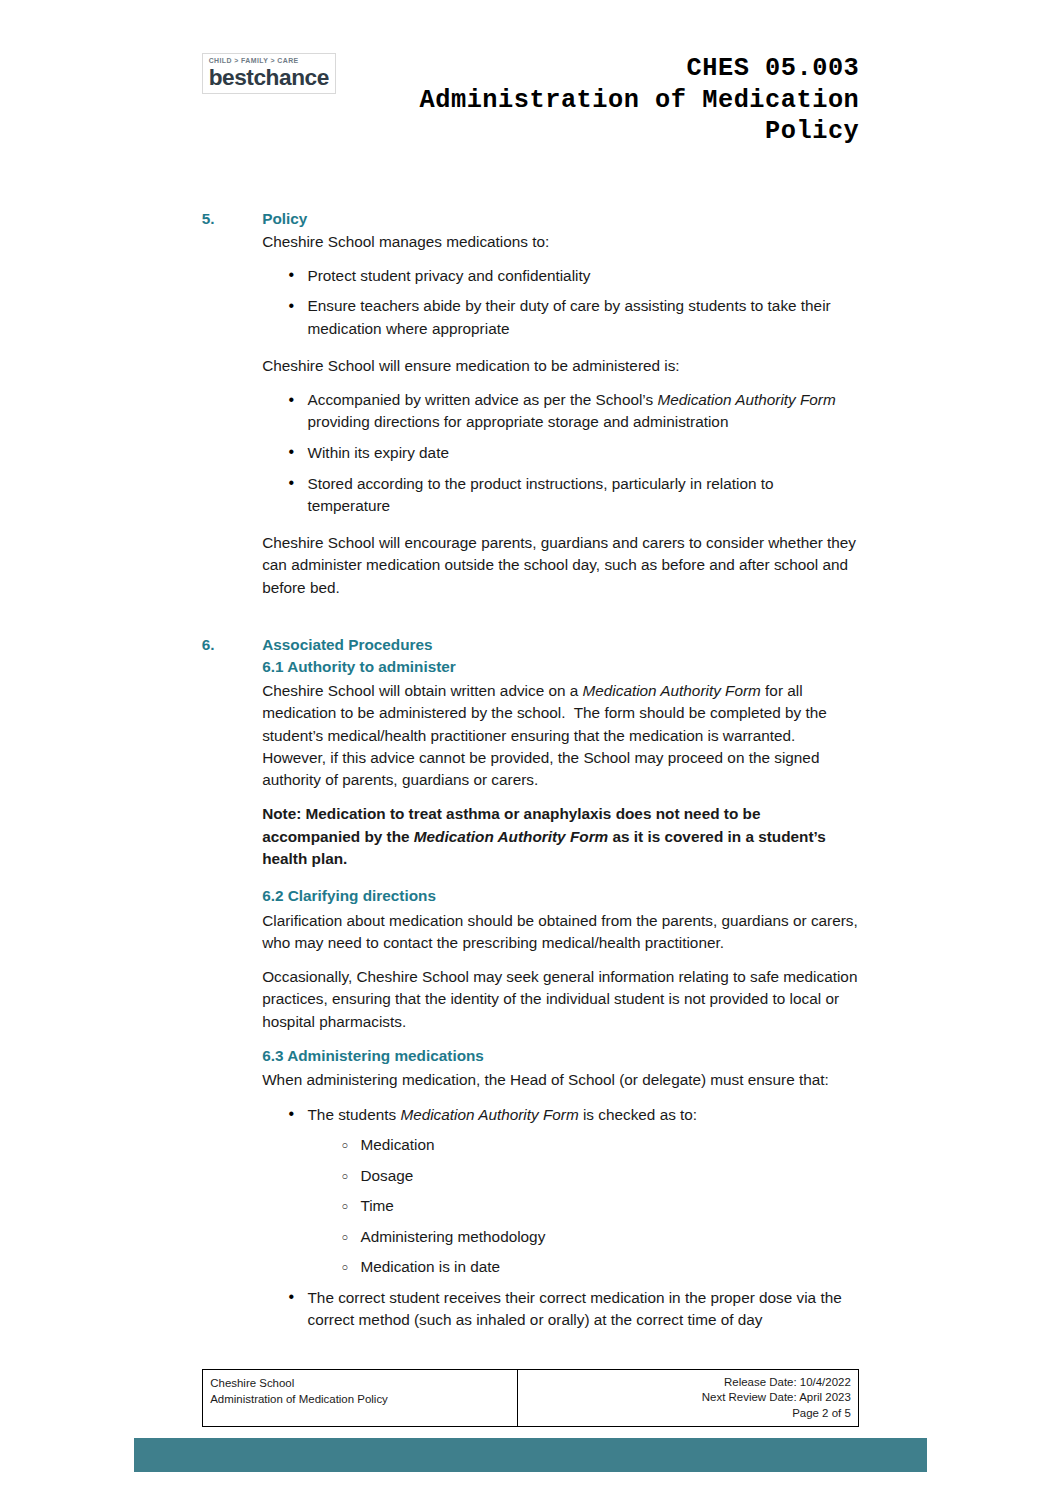CHILD > FAMILY > CARE
best chance
CHES 05.003
Administration of Medication Policy
5.
Policy
Cheshire School manages medications to:
Protect student privacy and confidentiality
Ensure teachers abide by their duty of care by assisting students to take their medication where appropriate
Cheshire School will ensure medication to be administered is:
Accompanied by written advice as per the School’s Medication Authority Form providing directions for appropriate storage and administration
Within its expiry date
Stored according to the product instructions, particularly in relation to temperature
Cheshire School will encourage parents, guardians and carers to consider whether they can administer medication outside the school day, such as before and after school and before bed.
6.
Associated Procedures
6.1 Authority to administer
Cheshire School will obtain written advice on a Medication Authority Form for all medication to be administered by the school. The form should be completed by the student’s medical/health practitioner ensuring that the medication is warranted. However, if this advice cannot be provided, the School may proceed on the signed authority of parents, guardians or carers.
Note: Medication to treat asthma or anaphylaxis does not need to be accompanied by the Medication Authority Form as it is covered in a student’s health plan.
6.2 Clarifying directions
Clarification about medication should be obtained from the parents, guardians or carers, who may need to contact the prescribing medical/health practitioner.
Occasionally, Cheshire School may seek general information relating to safe medication practices, ensuring that the identity of the individual student is not provided to local or hospital pharmacists.
6.3 Administering medications
When administering medication, the Head of School (or delegate) must ensure that:
The students Medication Authority Form is checked as to:
Medication
Dosage
Time
Administering methodology
Medication is in date
The correct student receives their correct medication in the proper dose via the correct method (such as inhaled or orally) at the correct time of day
| Cheshire School Administration of Medication Policy | Release Date: 10/4/2022 Next Review Date: April 2023 Page 2 of 5 |